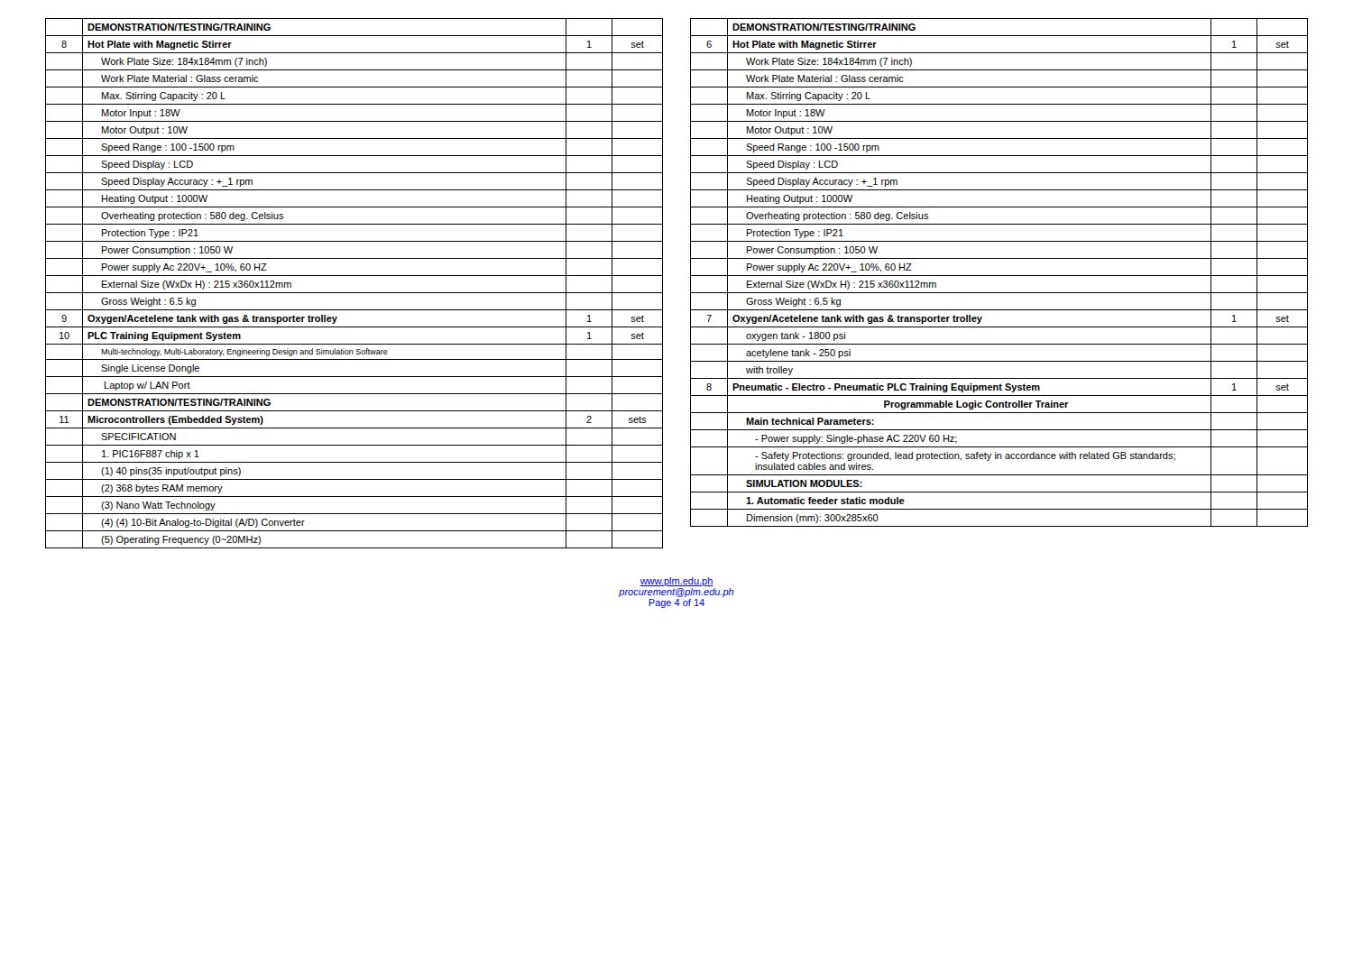| | DEMONSTRATION/TESTING/TRAINING | | |
| 8 | Hot Plate with Magnetic Stirrer | 1 | set |
| | Work Plate Size: 184x184mm (7 inch) | | |
| | Work Plate Material : Glass ceramic | | |
| | Max. Stirring Capacity : 20 L | | |
| | Motor Input : 18W | | |
| | Motor Output : 10W | | |
| | Speed Range : 100 -1500 rpm | | |
| | Speed Display : LCD | | |
| | Speed Display Accuracy : +_1 rpm | | |
| | Heating Output : 1000W | | |
| | Overheating protection : 580 deg. Celsius | | |
| | Protection Type : IP21 | | |
| | Power Consumption : 1050 W | | |
| | Power supply Ac 220V+_ 10%, 60 HZ | | |
| | External Size (WxDx H) : 215 x360x112mm | | |
| | Gross Weight : 6.5 kg | | |
| 9 | Oxygen/Acetelene tank with gas & transporter trolley | 1 | set |
| 10 | PLC Training Equipment System | 1 | set |
| | Multi-technology, Multi-Laboratory, Engineering Design and Simulation Software | | |
| | Single License Dongle | | |
| | Laptop w/ LAN Port | | |
| | DEMONSTRATION/TESTING/TRAINING | | |
| 11 | Microcontrollers (Embedded System) | 2 | sets |
| | SPECIFICATION | | |
| | 1. PIC16F887 chip x 1 | | |
| | (1) 40 pins(35 input/output pins) | | |
| | (2) 368 bytes RAM memory | | |
| | (3) Nano Watt Technology | | |
| | (4) (4) 10-Bit Analog-to-Digital (A/D) Converter | | |
| | (5) Operating Frequency (0~20MHz) | | |
| | DEMONSTRATION/TESTING/TRAINING | | |
| 6 | Hot Plate with Magnetic Stirrer | 1 | set |
| | Work Plate Size: 184x184mm (7 inch) | | |
| | Work Plate Material : Glass ceramic | | |
| | Max. Stirring Capacity : 20 L | | |
| | Motor Input : 18W | | |
| | Motor Output : 10W | | |
| | Speed Range : 100 -1500 rpm | | |
| | Speed Display : LCD | | |
| | Speed Display Accuracy : +_1 rpm | | |
| | Heating Output : 1000W | | |
| | Overheating protection : 580 deg. Celsius | | |
| | Protection Type : IP21 | | |
| | Power Consumption : 1050 W | | |
| | Power supply Ac 220V+_ 10%, 60 HZ | | |
| | External Size (WxDx H) : 215 x360x112mm | | |
| | Gross Weight : 6.5 kg | | |
| 7 | Oxygen/Acetelene tank with gas & transporter trolley | 1 | set |
| | oxygen tank - 1800 psi | | |
| | acetylene tank - 250 psi | | |
| | with trolley | | |
| 8 | Pneumatic - Electro - Pneumatic PLC Training Equipment System | 1 | set |
| | Programmable Logic Controller Trainer | | |
| | Main technical Parameters: | | |
| | - Power supply: Single-phase AC 220V 60 Hz; | | |
| | - Safety Protections: grounded, lead protection, safety in accordance with related GB standards; insulated cables and wires. | | |
| | SIMULATION MODULES: | | |
| | 1. Automatic feeder static module | | |
| | Dimension (mm): 300x285x60 | | |
www.plm.edu.ph
procurement@plm.edu.ph
Page 4 of 14